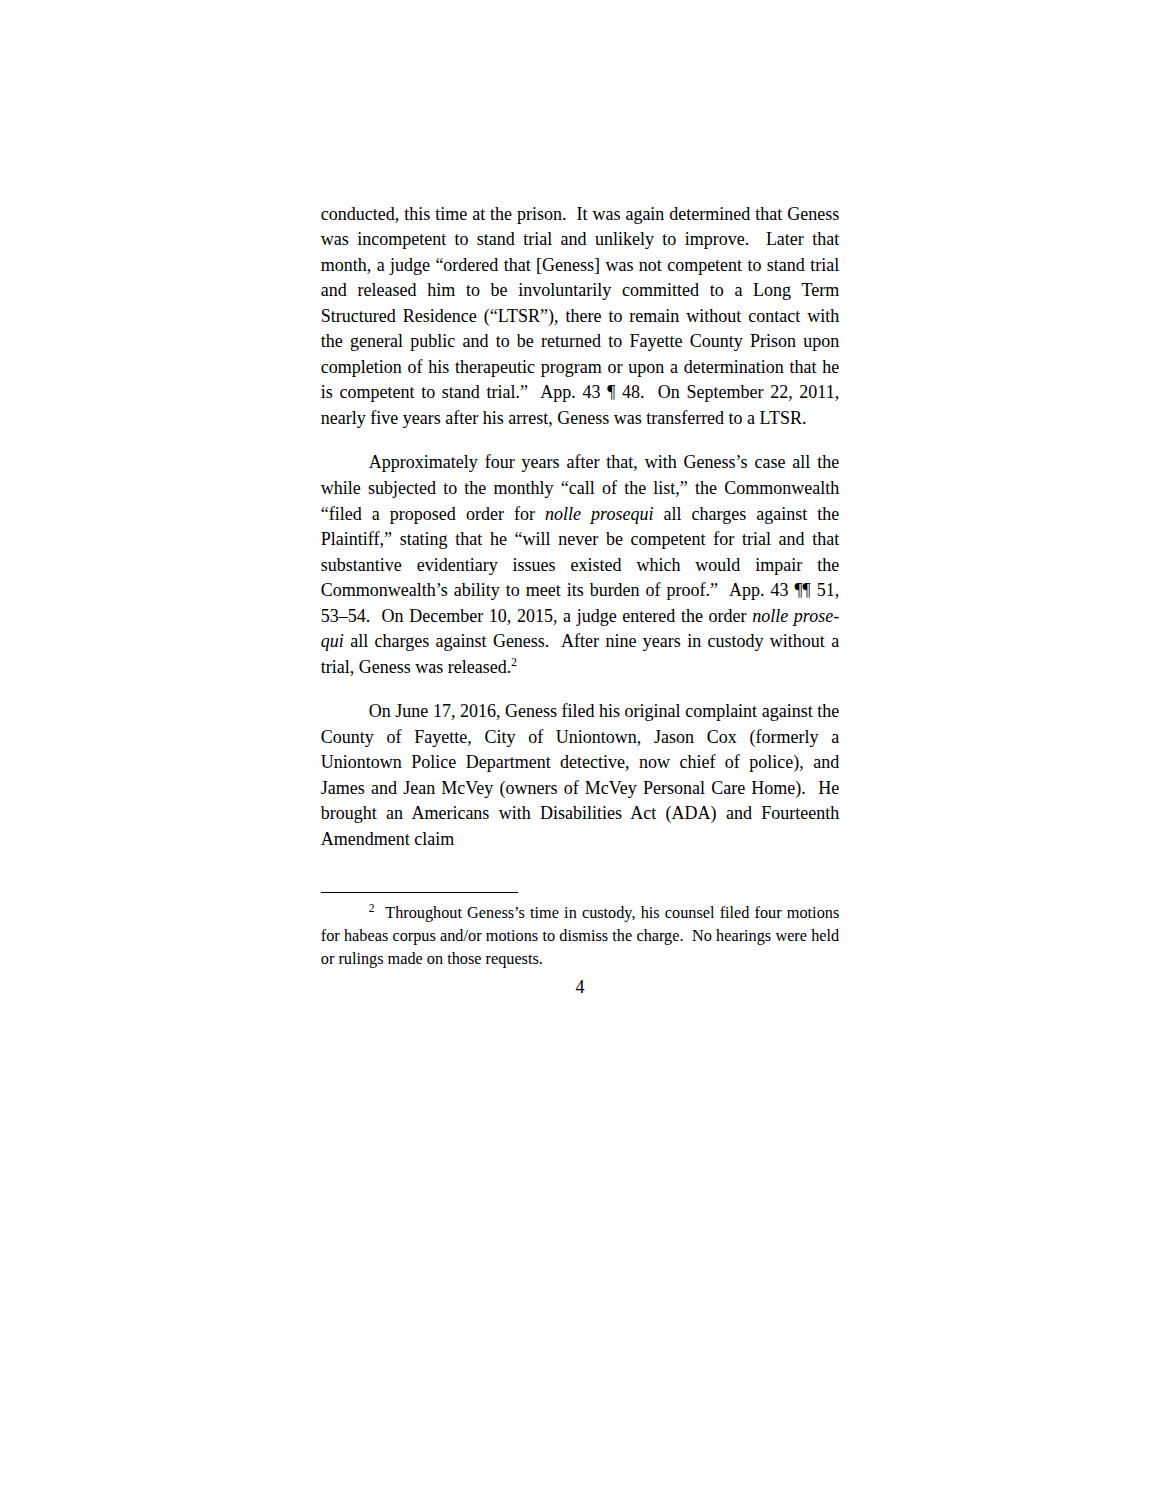conducted, this time at the prison. It was again determined that Geness was incompetent to stand trial and unlikely to improve. Later that month, a judge “ordered that [Geness] was not competent to stand trial and released him to be involuntarily committed to a Long Term Structured Residence (“LTSR”), there to remain without contact with the general public and to be returned to Fayette County Prison upon completion of his therapeutic program or upon a determination that he is competent to stand trial.” App. 43 ¶ 48. On September 22, 2011, nearly five years after his arrest, Geness was transferred to a LTSR.
Approximately four years after that, with Geness’s case all the while subjected to the monthly “call of the list,” the Commonwealth “filed a proposed order for nolle prosequi all charges against the Plaintiff,” stating that he “will never be competent for trial and that substantive evidentiary issues existed which would impair the Commonwealth’s ability to meet its burden of proof.” App. 43 ¶¶ 51, 53–54. On December 10, 2015, a judge entered the order nolle prosequi all charges against Geness. After nine years in custody without a trial, Geness was released.2
On June 17, 2016, Geness filed his original complaint against the County of Fayette, City of Uniontown, Jason Cox (formerly a Uniontown Police Department detective, now chief of police), and James and Jean McVey (owners of McVey Personal Care Home). He brought an Americans with Disabilities Act (ADA) and Fourteenth Amendment claim
2 Throughout Geness’s time in custody, his counsel filed four motions for habeas corpus and/or motions to dismiss the charge. No hearings were held or rulings made on those requests.
4